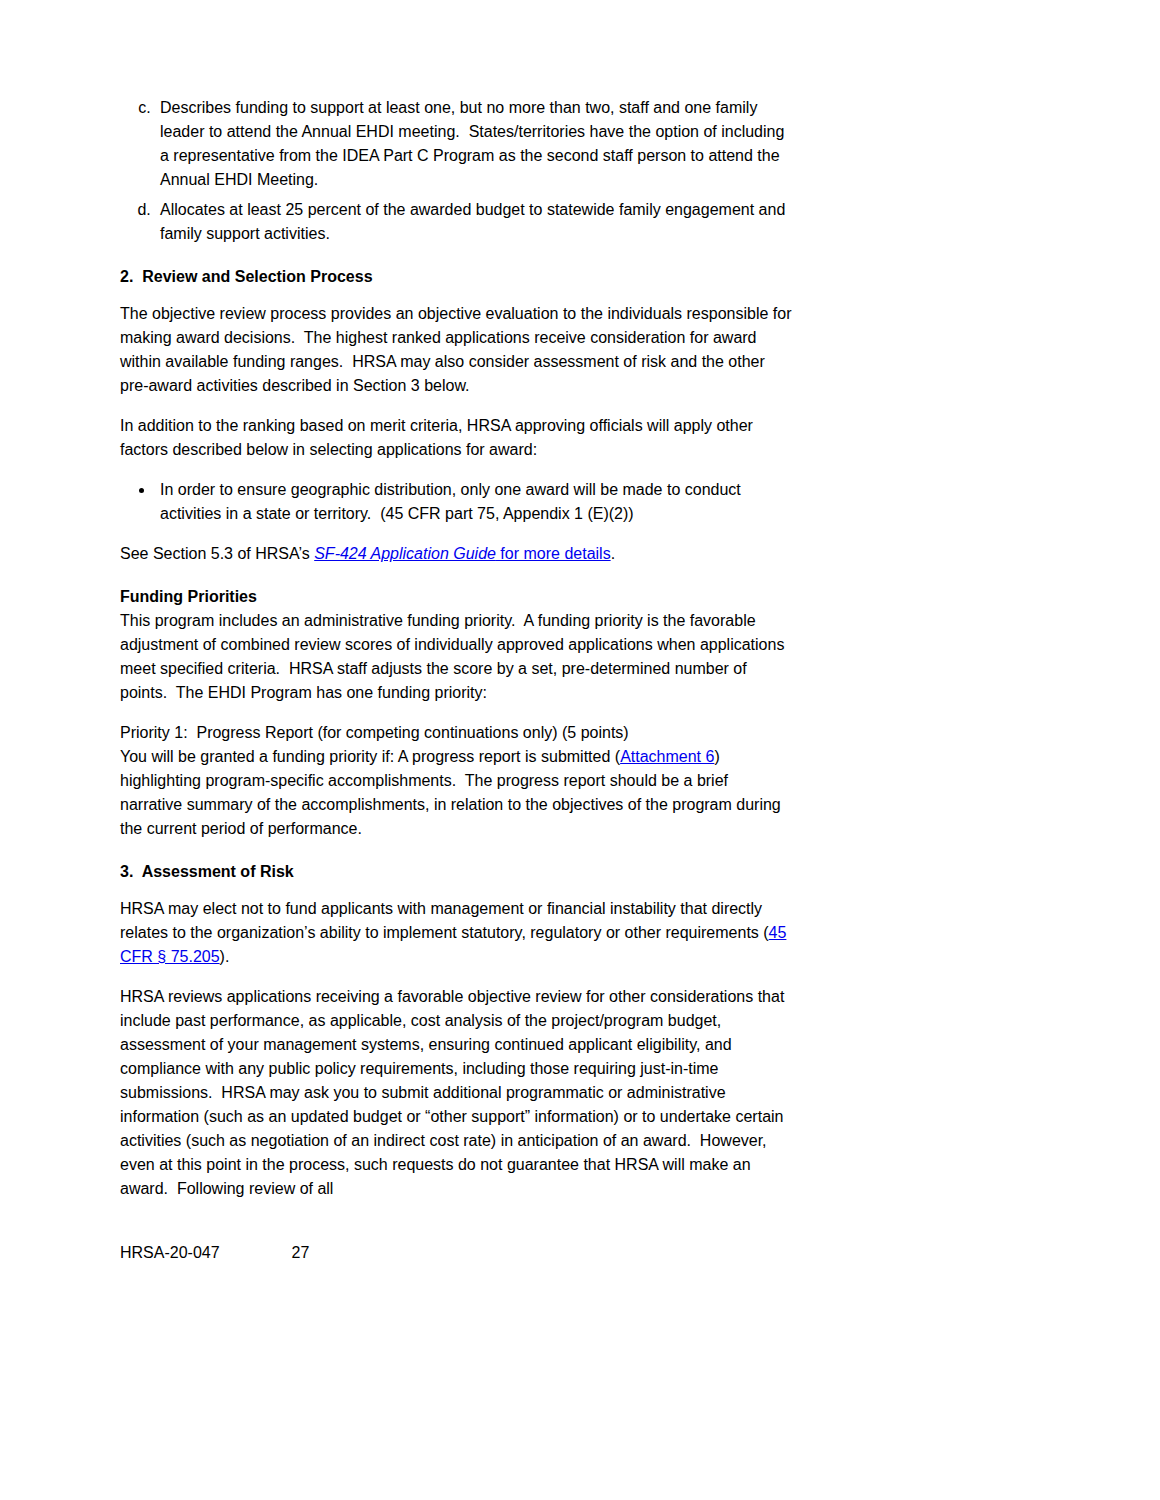Describes funding to support at least one, but no more than two, staff and one family leader to attend the Annual EHDI meeting. States/territories have the option of including a representative from the IDEA Part C Program as the second staff person to attend the Annual EHDI Meeting.
Allocates at least 25 percent of the awarded budget to statewide family engagement and family support activities.
2. Review and Selection Process
The objective review process provides an objective evaluation to the individuals responsible for making award decisions. The highest ranked applications receive consideration for award within available funding ranges. HRSA may also consider assessment of risk and the other pre-award activities described in Section 3 below.
In addition to the ranking based on merit criteria, HRSA approving officials will apply other factors described below in selecting applications for award:
In order to ensure geographic distribution, only one award will be made to conduct activities in a state or territory. (45 CFR part 75, Appendix 1 (E)(2))
See Section 5.3 of HRSA’s SF-424 Application Guide for more details.
Funding Priorities
This program includes an administrative funding priority. A funding priority is the favorable adjustment of combined review scores of individually approved applications when applications meet specified criteria. HRSA staff adjusts the score by a set, pre-determined number of points. The EHDI Program has one funding priority:
Priority 1: Progress Report (for competing continuations only) (5 points)
You will be granted a funding priority if: A progress report is submitted (Attachment 6) highlighting program-specific accomplishments. The progress report should be a brief narrative summary of the accomplishments, in relation to the objectives of the program during the current period of performance.
3. Assessment of Risk
HRSA may elect not to fund applicants with management or financial instability that directly relates to the organization’s ability to implement statutory, regulatory or other requirements (45 CFR § 75.205).
HRSA reviews applications receiving a favorable objective review for other considerations that include past performance, as applicable, cost analysis of the project/program budget, assessment of your management systems, ensuring continued applicant eligibility, and compliance with any public policy requirements, including those requiring just-in-time submissions. HRSA may ask you to submit additional programmatic or administrative information (such as an updated budget or “other support” information) or to undertake certain activities (such as negotiation of an indirect cost rate) in anticipation of an award. However, even at this point in the process, such requests do not guarantee that HRSA will make an award. Following review of all
HRSA-20-04727